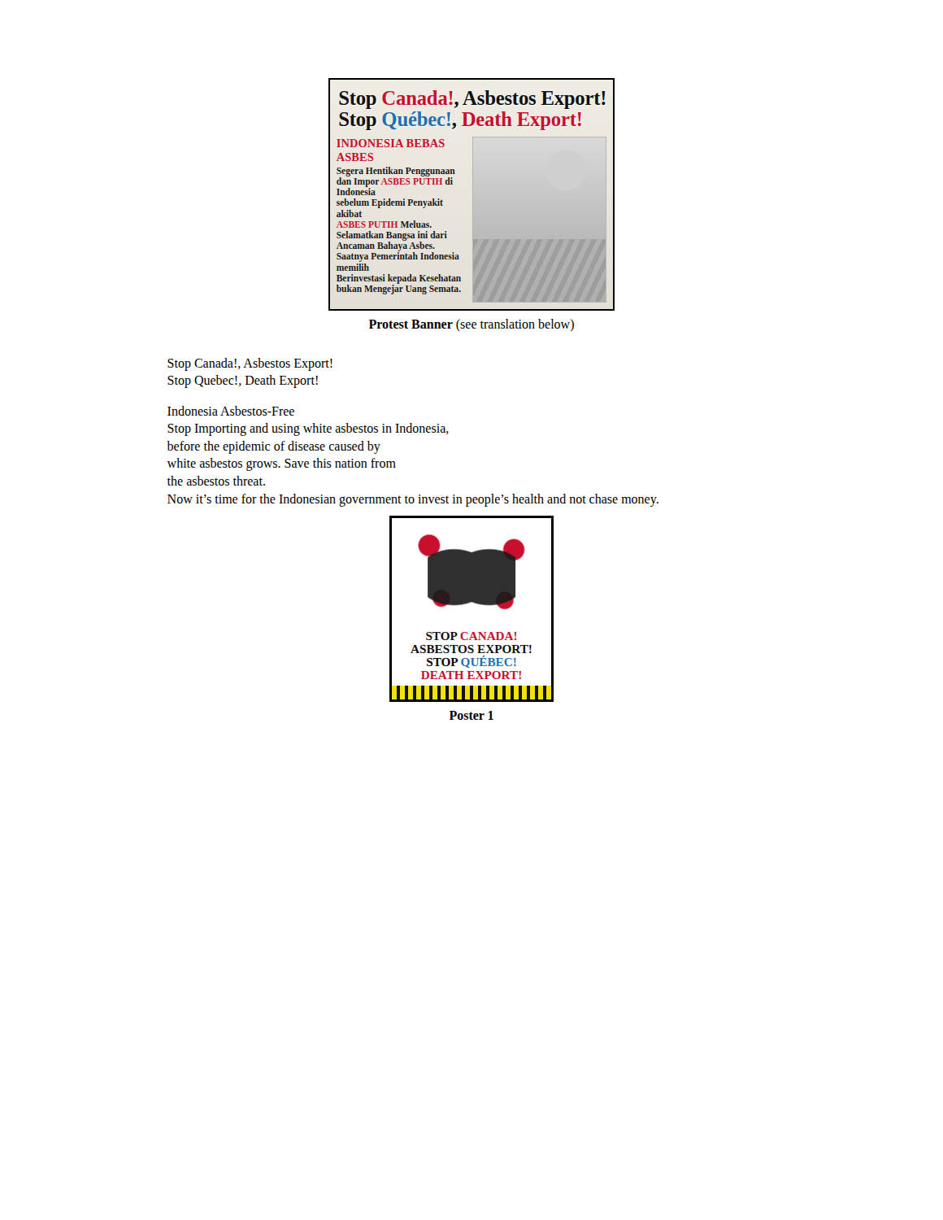Stop Canada!, Asbestos Export!
Stop Québec!, Death Export!
INDONESIA BEBAS ASBES Segera Hentikan Penggunaan
dan Impor ASBES PUTIH di Indonesia
sebelum Epidemi Penyakit akibat
ASBES PUTIH Meluas.
Selamatkan Bangsa ini dari
Ancaman Bahaya Asbes.
Saatnya Pemerintah Indonesia memilih
Berinvestasi kepada Kesehatan
bukan Mengejar Uang Semata.
Protest Banner (see translation below)
Stop Canada!, Asbestos Export!
Stop Quebec!, Death Export!
Indonesia Asbestos-Free
Stop Importing and using white asbestos in Indonesia,
before the epidemic of disease caused by
white asbestos grows. Save this nation from
the asbestos threat.
Now it’s time for the Indonesian government to invest in people’s health and not chase money.
STOP CANADA!
ASBESTOS EXPORT!
STOP QUÉBEC!
DEATH EXPORT!
Poster 1